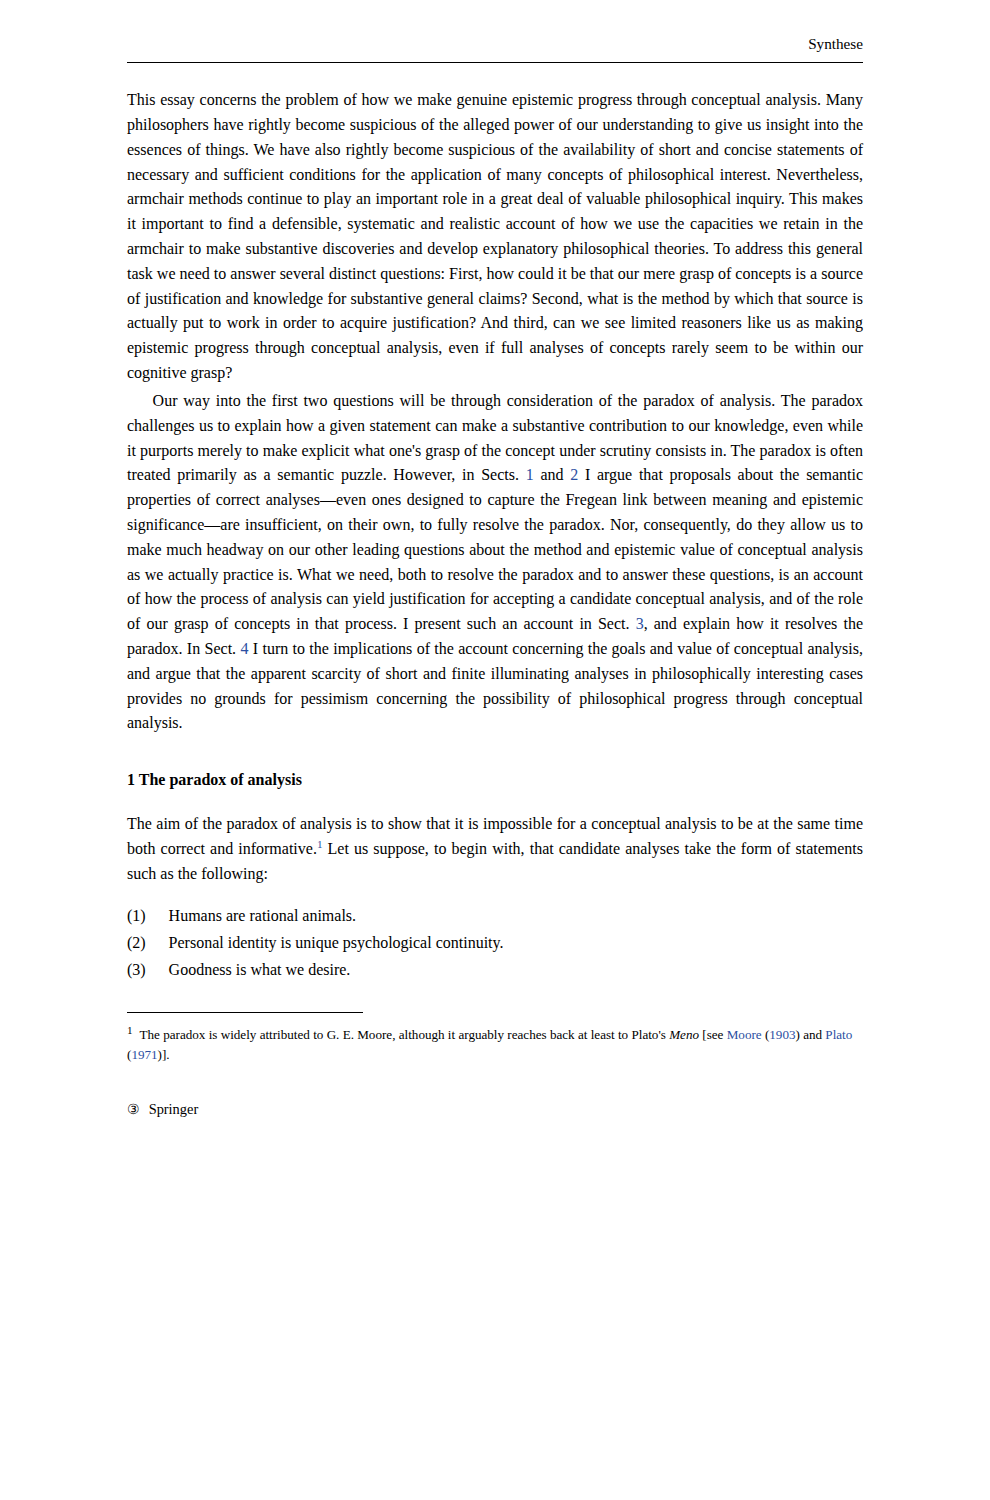Synthese
This essay concerns the problem of how we make genuine epistemic progress through conceptual analysis. Many philosophers have rightly become suspicious of the alleged power of our understanding to give us insight into the essences of things. We have also rightly become suspicious of the availability of short and concise statements of necessary and sufficient conditions for the application of many concepts of philosophical interest. Nevertheless, armchair methods continue to play an important role in a great deal of valuable philosophical inquiry. This makes it important to find a defensible, systematic and realistic account of how we use the capacities we retain in the armchair to make substantive discoveries and develop explanatory philosophical theories. To address this general task we need to answer several distinct questions: First, how could it be that our mere grasp of concepts is a source of justification and knowledge for substantive general claims? Second, what is the method by which that source is actually put to work in order to acquire justification? And third, can we see limited reasoners like us as making epistemic progress through conceptual analysis, even if full analyses of concepts rarely seem to be within our cognitive grasp?
Our way into the first two questions will be through consideration of the paradox of analysis. The paradox challenges us to explain how a given statement can make a substantive contribution to our knowledge, even while it purports merely to make explicit what one's grasp of the concept under scrutiny consists in. The paradox is often treated primarily as a semantic puzzle. However, in Sects. 1 and 2 I argue that proposals about the semantic properties of correct analyses—even ones designed to capture the Fregean link between meaning and epistemic significance—are insufficient, on their own, to fully resolve the paradox. Nor, consequently, do they allow us to make much headway on our other leading questions about the method and epistemic value of conceptual analysis as we actually practice is. What we need, both to resolve the paradox and to answer these questions, is an account of how the process of analysis can yield justification for accepting a candidate conceptual analysis, and of the role of our grasp of concepts in that process. I present such an account in Sect. 3, and explain how it resolves the paradox. In Sect. 4 I turn to the implications of the account concerning the goals and value of conceptual analysis, and argue that the apparent scarcity of short and finite illuminating analyses in philosophically interesting cases provides no grounds for pessimism concerning the possibility of philosophical progress through conceptual analysis.
1 The paradox of analysis
The aim of the paradox of analysis is to show that it is impossible for a conceptual analysis to be at the same time both correct and informative.1 Let us suppose, to begin with, that candidate analyses take the form of statements such as the following:
(1) Humans are rational animals.
(2) Personal identity is unique psychological continuity.
(3) Goodness is what we desire.
1 The paradox is widely attributed to G. E. Moore, although it arguably reaches back at least to Plato's Meno [see Moore (1903) and Plato (1971)].
③ Springer